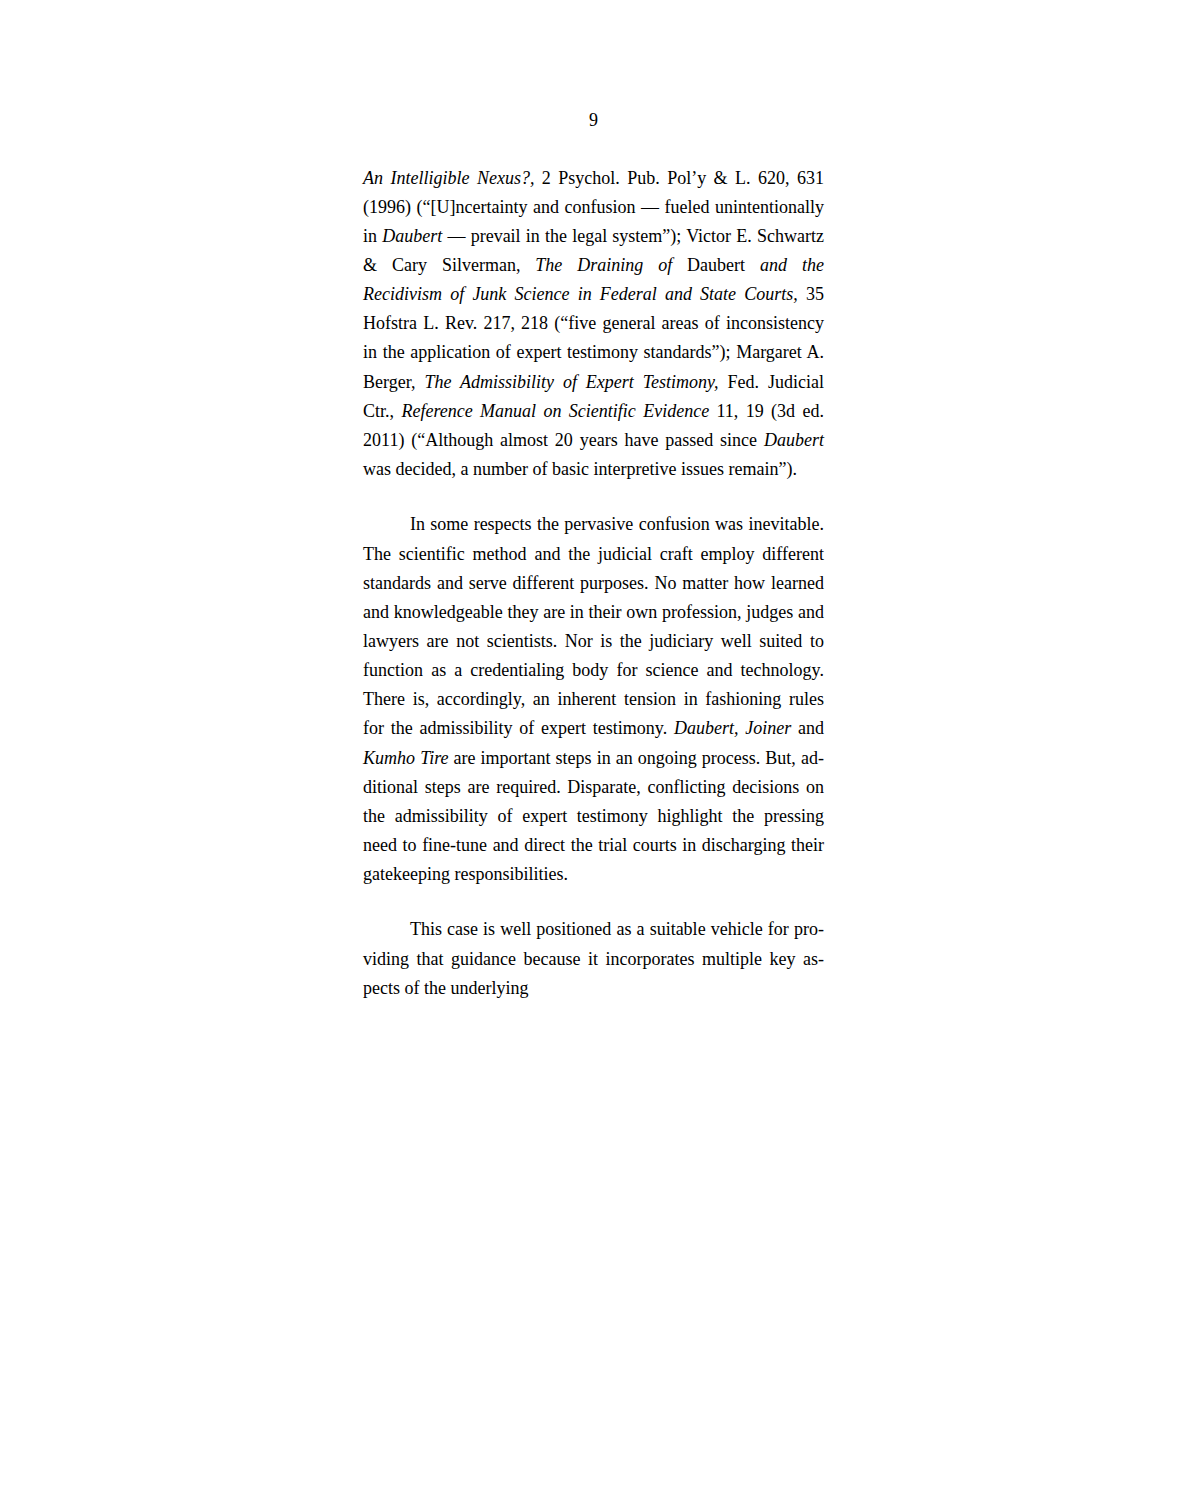9
An Intelligible Nexus?, 2 Psychol. Pub. Pol’y & L. 620, 631 (1996) (“[U]ncertainty and confusion — fueled unintentionally in Daubert — prevail in the legal system”); Victor E. Schwartz & Cary Silverman, The Draining of Daubert and the Recidivism of Junk Science in Federal and State Courts, 35 Hofstra L. Rev. 217, 218 (“five general areas of inconsistency in the application of expert testimony standards”); Margaret A. Berger, The Admissibility of Expert Testimony, Fed. Judicial Ctr., Reference Manual on Scientific Evidence 11, 19 (3d ed. 2011) (“Although almost 20 years have passed since Daubert was decided, a number of basic interpretive issues remain”).
In some respects the pervasive confusion was inevitable. The scientific method and the judicial craft employ different standards and serve different purposes. No matter how learned and knowledgeable they are in their own profession, judges and lawyers are not scientists. Nor is the judiciary well suited to function as a credentialing body for science and technology. There is, accordingly, an inherent tension in fashioning rules for the admissibility of expert testimony. Daubert, Joiner and Kumho Tire are important steps in an ongoing process. But, additional steps are required. Disparate, conflicting decisions on the admissibility of expert testimony highlight the pressing need to fine-tune and direct the trial courts in discharging their gatekeeping responsibilities.
This case is well positioned as a suitable vehicle for providing that guidance because it incorporates multiple key aspects of the underlying